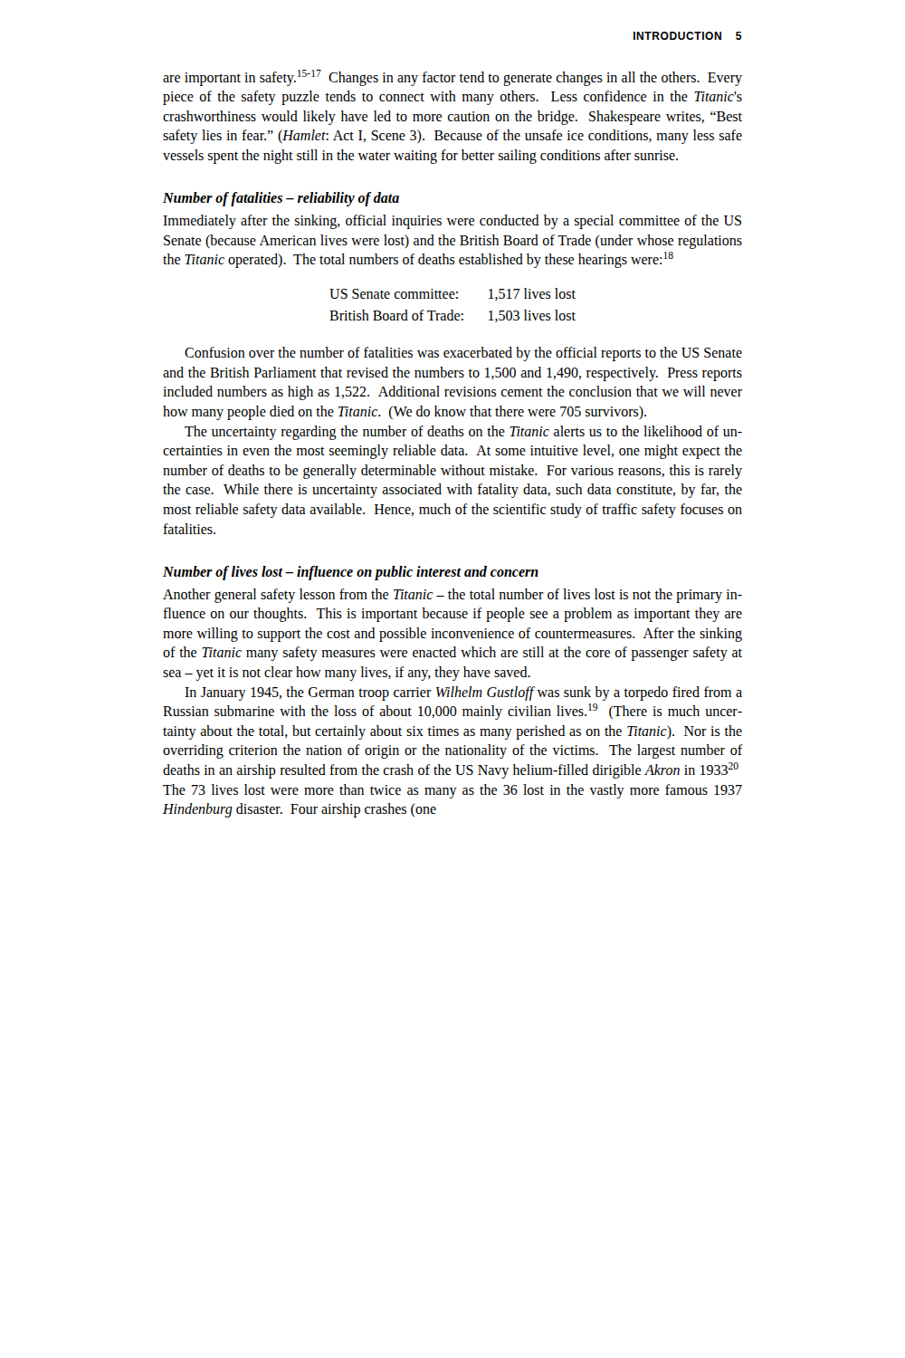INTRODUCTION5
are important in safety.15-17 Changes in any factor tend to generate changes in all the others. Every piece of the safety puzzle tends to connect with many others. Less confidence in the Titanic's crashworthiness would likely have led to more caution on the bridge. Shakespeare writes, “Best safety lies in fear.” (Hamlet: Act I, Scene 3). Because of the unsafe ice conditions, many less safe vessels spent the night still in the water waiting for better sailing conditions after sunrise.
Number of fatalities – reliability of data
Immediately after the sinking, official inquiries were conducted by a special committee of the US Senate (because American lives were lost) and the British Board of Trade (under whose regulations the Titanic operated). The total numbers of deaths established by these hearings were:18
| US Senate committee: | 1,517 lives lost |
| British Board of Trade: | 1,503 lives lost |
Confusion over the number of fatalities was exacerbated by the official reports to the US Senate and the British Parliament that revised the numbers to 1,500 and 1,490, respectively. Press reports included numbers as high as 1,522. Additional revisions cement the conclusion that we will never how many people died on the Titanic. (We do know that there were 705 survivors).
The uncertainty regarding the number of deaths on the Titanic alerts us to the likelihood of uncertainties in even the most seemingly reliable data. At some intuitive level, one might expect the number of deaths to be generally determinable without mistake. For various reasons, this is rarely the case. While there is uncertainty associated with fatality data, such data constitute, by far, the most reliable safety data available. Hence, much of the scientific study of traffic safety focuses on fatalities.
Number of lives lost – influence on public interest and concern
Another general safety lesson from the Titanic – the total number of lives lost is not the primary influence on our thoughts. This is important because if people see a problem as important they are more willing to support the cost and possible inconvenience of countermeasures. After the sinking of the Titanic many safety measures were enacted which are still at the core of passenger safety at sea – yet it is not clear how many lives, if any, they have saved.
In January 1945, the German troop carrier Wilhelm Gustloff was sunk by a torpedo fired from a Russian submarine with the loss of about 10,000 mainly civilian lives.19 (There is much uncertainty about the total, but certainly about six times as many perished as on the Titanic). Nor is the overriding criterion the nation of origin or the nationality of the victims. The largest number of deaths in an airship resulted from the crash of the US Navy helium-filled dirigible Akron in 193320 The 73 lives lost were more than twice as many as the 36 lost in the vastly more famous 1937 Hindenburg disaster. Four airship crashes (one